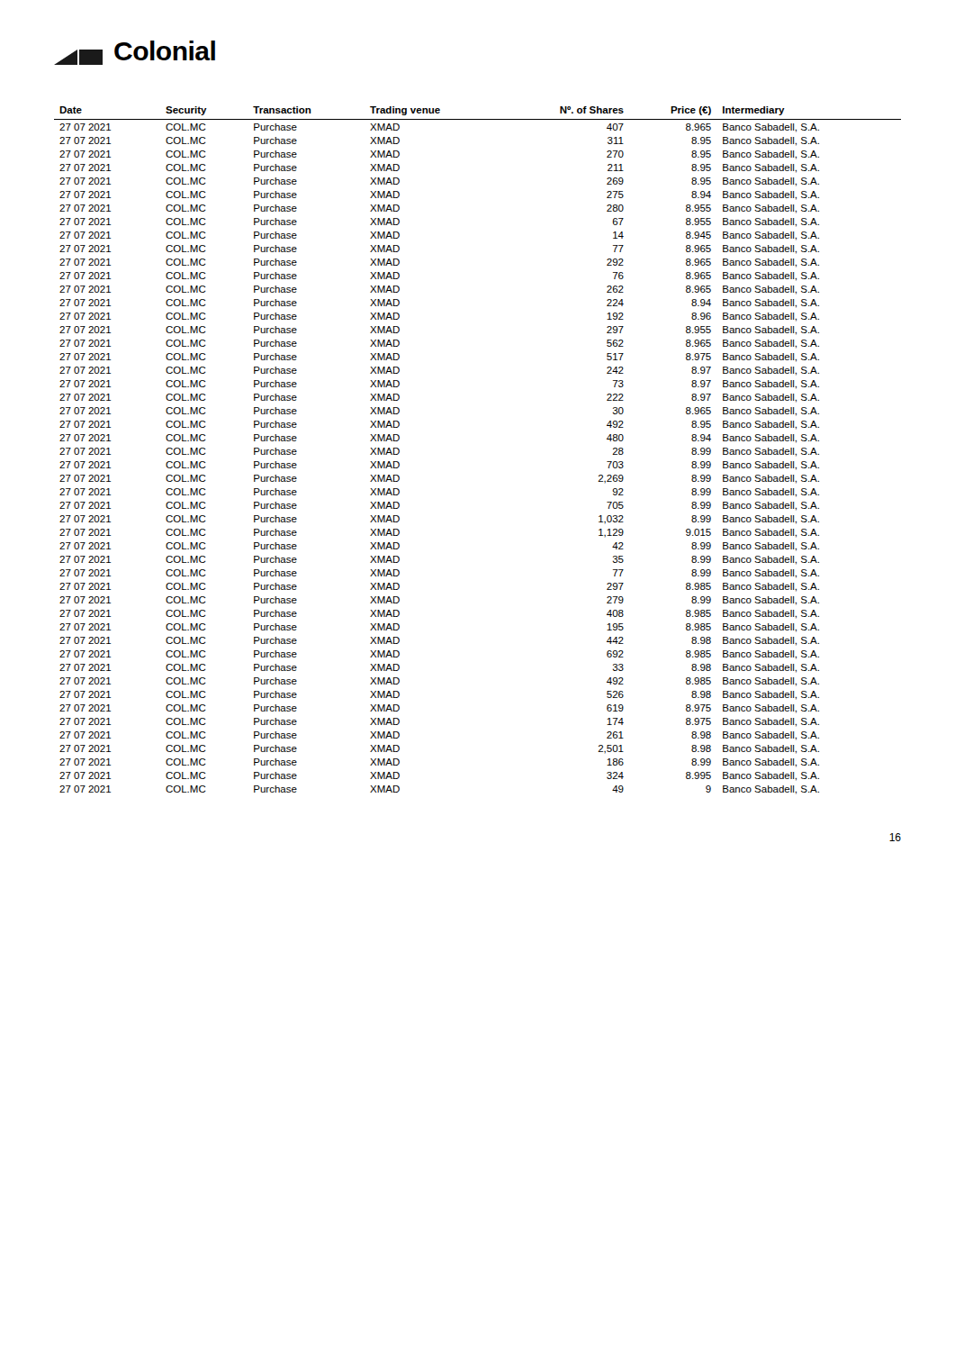Colonial
| Date | Security | Transaction | Trading venue | Nº. of Shares | Price (€) | Intermediary |
| --- | --- | --- | --- | --- | --- | --- |
| 27 07 2021 | COL.MC | Purchase | XMAD | 407 | 8.965 | Banco Sabadell, S.A. |
| 27 07 2021 | COL.MC | Purchase | XMAD | 311 | 8.95 | Banco Sabadell, S.A. |
| 27 07 2021 | COL.MC | Purchase | XMAD | 270 | 8.95 | Banco Sabadell, S.A. |
| 27 07 2021 | COL.MC | Purchase | XMAD | 211 | 8.95 | Banco Sabadell, S.A. |
| 27 07 2021 | COL.MC | Purchase | XMAD | 269 | 8.95 | Banco Sabadell, S.A. |
| 27 07 2021 | COL.MC | Purchase | XMAD | 275 | 8.94 | Banco Sabadell, S.A. |
| 27 07 2021 | COL.MC | Purchase | XMAD | 280 | 8.955 | Banco Sabadell, S.A. |
| 27 07 2021 | COL.MC | Purchase | XMAD | 67 | 8.955 | Banco Sabadell, S.A. |
| 27 07 2021 | COL.MC | Purchase | XMAD | 14 | 8.945 | Banco Sabadell, S.A. |
| 27 07 2021 | COL.MC | Purchase | XMAD | 77 | 8.965 | Banco Sabadell, S.A. |
| 27 07 2021 | COL.MC | Purchase | XMAD | 292 | 8.965 | Banco Sabadell, S.A. |
| 27 07 2021 | COL.MC | Purchase | XMAD | 76 | 8.965 | Banco Sabadell, S.A. |
| 27 07 2021 | COL.MC | Purchase | XMAD | 262 | 8.965 | Banco Sabadell, S.A. |
| 27 07 2021 | COL.MC | Purchase | XMAD | 224 | 8.94 | Banco Sabadell, S.A. |
| 27 07 2021 | COL.MC | Purchase | XMAD | 192 | 8.96 | Banco Sabadell, S.A. |
| 27 07 2021 | COL.MC | Purchase | XMAD | 297 | 8.955 | Banco Sabadell, S.A. |
| 27 07 2021 | COL.MC | Purchase | XMAD | 562 | 8.965 | Banco Sabadell, S.A. |
| 27 07 2021 | COL.MC | Purchase | XMAD | 517 | 8.975 | Banco Sabadell, S.A. |
| 27 07 2021 | COL.MC | Purchase | XMAD | 242 | 8.97 | Banco Sabadell, S.A. |
| 27 07 2021 | COL.MC | Purchase | XMAD | 73 | 8.97 | Banco Sabadell, S.A. |
| 27 07 2021 | COL.MC | Purchase | XMAD | 222 | 8.97 | Banco Sabadell, S.A. |
| 27 07 2021 | COL.MC | Purchase | XMAD | 30 | 8.965 | Banco Sabadell, S.A. |
| 27 07 2021 | COL.MC | Purchase | XMAD | 492 | 8.95 | Banco Sabadell, S.A. |
| 27 07 2021 | COL.MC | Purchase | XMAD | 480 | 8.94 | Banco Sabadell, S.A. |
| 27 07 2021 | COL.MC | Purchase | XMAD | 28 | 8.99 | Banco Sabadell, S.A. |
| 27 07 2021 | COL.MC | Purchase | XMAD | 703 | 8.99 | Banco Sabadell, S.A. |
| 27 07 2021 | COL.MC | Purchase | XMAD | 2,269 | 8.99 | Banco Sabadell, S.A. |
| 27 07 2021 | COL.MC | Purchase | XMAD | 92 | 8.99 | Banco Sabadell, S.A. |
| 27 07 2021 | COL.MC | Purchase | XMAD | 705 | 8.99 | Banco Sabadell, S.A. |
| 27 07 2021 | COL.MC | Purchase | XMAD | 1,032 | 8.99 | Banco Sabadell, S.A. |
| 27 07 2021 | COL.MC | Purchase | XMAD | 1,129 | 9.015 | Banco Sabadell, S.A. |
| 27 07 2021 | COL.MC | Purchase | XMAD | 42 | 8.99 | Banco Sabadell, S.A. |
| 27 07 2021 | COL.MC | Purchase | XMAD | 35 | 8.99 | Banco Sabadell, S.A. |
| 27 07 2021 | COL.MC | Purchase | XMAD | 77 | 8.99 | Banco Sabadell, S.A. |
| 27 07 2021 | COL.MC | Purchase | XMAD | 297 | 8.985 | Banco Sabadell, S.A. |
| 27 07 2021 | COL.MC | Purchase | XMAD | 279 | 8.99 | Banco Sabadell, S.A. |
| 27 07 2021 | COL.MC | Purchase | XMAD | 408 | 8.985 | Banco Sabadell, S.A. |
| 27 07 2021 | COL.MC | Purchase | XMAD | 195 | 8.985 | Banco Sabadell, S.A. |
| 27 07 2021 | COL.MC | Purchase | XMAD | 442 | 8.98 | Banco Sabadell, S.A. |
| 27 07 2021 | COL.MC | Purchase | XMAD | 692 | 8.985 | Banco Sabadell, S.A. |
| 27 07 2021 | COL.MC | Purchase | XMAD | 33 | 8.98 | Banco Sabadell, S.A. |
| 27 07 2021 | COL.MC | Purchase | XMAD | 492 | 8.985 | Banco Sabadell, S.A. |
| 27 07 2021 | COL.MC | Purchase | XMAD | 526 | 8.98 | Banco Sabadell, S.A. |
| 27 07 2021 | COL.MC | Purchase | XMAD | 619 | 8.975 | Banco Sabadell, S.A. |
| 27 07 2021 | COL.MC | Purchase | XMAD | 174 | 8.975 | Banco Sabadell, S.A. |
| 27 07 2021 | COL.MC | Purchase | XMAD | 261 | 8.98 | Banco Sabadell, S.A. |
| 27 07 2021 | COL.MC | Purchase | XMAD | 2,501 | 8.98 | Banco Sabadell, S.A. |
| 27 07 2021 | COL.MC | Purchase | XMAD | 186 | 8.99 | Banco Sabadell, S.A. |
| 27 07 2021 | COL.MC | Purchase | XMAD | 324 | 8.995 | Banco Sabadell, S.A. |
| 27 07 2021 | COL.MC | Purchase | XMAD | 49 | 9 | Banco Sabadell, S.A. |
16